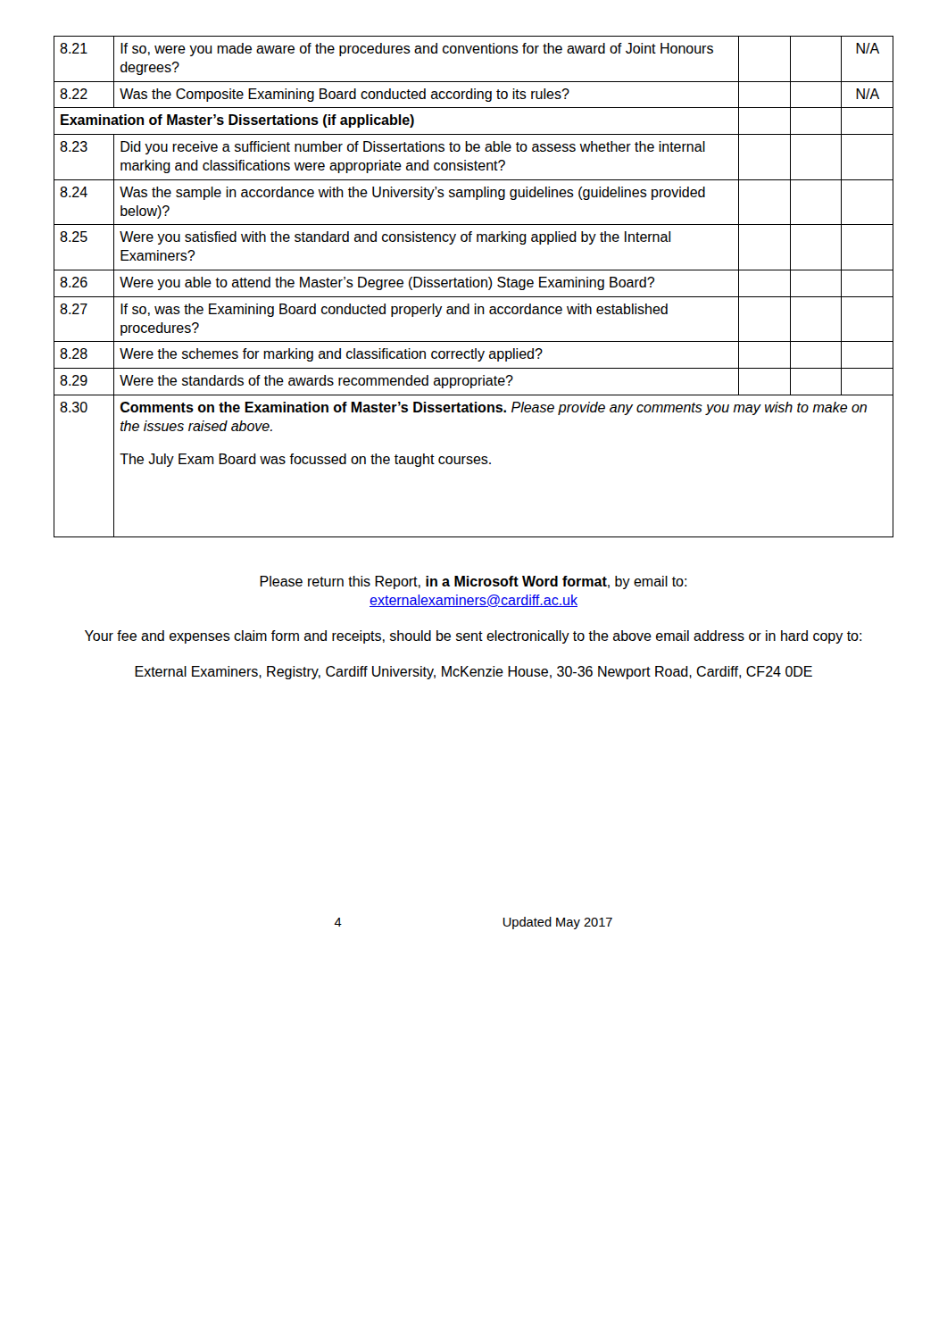| 8.21 | If so, were you made aware of the procedures and conventions for the award of Joint Honours degrees? | | | N/A |
| 8.22 | Was the Composite Examining Board conducted according to its rules? | | | N/A |
| Examination of Master’s Dissertations (if applicable) | | | |
| 8.23 | Did you receive a sufficient number of Dissertations to be able to assess whether the internal marking and classifications were appropriate and consistent? | | | |
| 8.24 | Was the sample in accordance with the University’s sampling guidelines (guidelines provided below)? | | | |
| 8.25 | Were you satisfied with the standard and consistency of marking applied by the Internal Examiners? | | | |
| 8.26 | Were you able to attend the Master’s Degree (Dissertation) Stage Examining Board? | | | |
| 8.27 | If so, was the Examining Board conducted properly and in accordance with established procedures? | | | |
| 8.28 | Were the schemes for marking and classification correctly applied? | | | |
| 8.29 | Were the standards of the awards recommended appropriate? | | | |
| 8.30 | Comments on the Examination of Master’s Dissertations. Please provide any comments you may wish to make on the issues raised above. The July Exam Board was focussed on the taught courses. |
Please return this Report, in a Microsoft Word format, by email to:
externalexaminers@cardiff.ac.uk
Your fee and expenses claim form and receipts, should be sent electronically to the above email address or in hard copy to:
External Examiners, Registry, Cardiff University, McKenzie House, 30-36 Newport Road, Cardiff, CF24 0DE
4 Updated May 2017